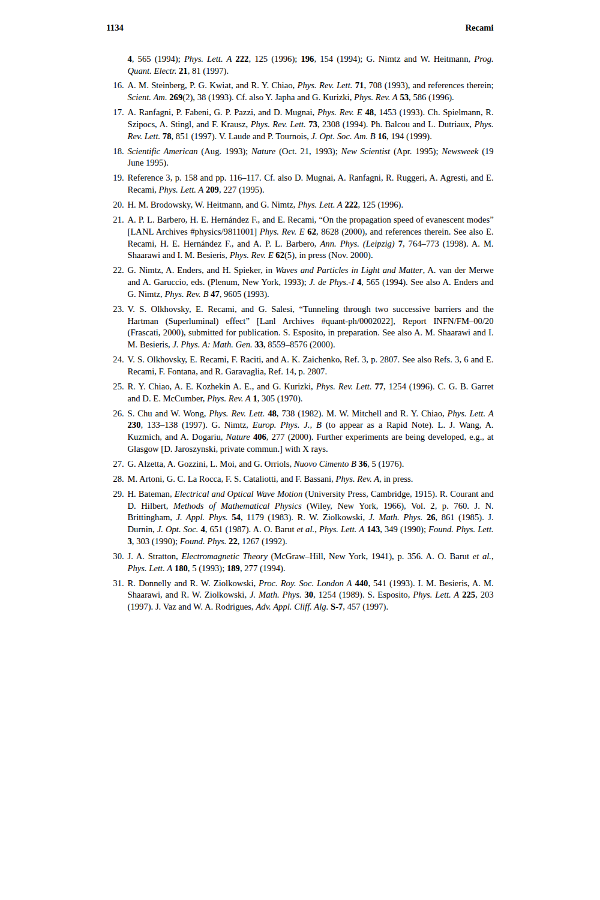1134 Recami
4, 565 (1994); Phys. Lett. A 222, 125 (1996); 196, 154 (1994); G. Nimtz and W. Heitmann, Prog. Quant. Electr. 21, 81 (1997).
16 A. M. Steinberg, P. G. Kwiat, and R. Y. Chiao, Phys. Rev. Lett. 71, 708 (1993), and references therein; Scient. Am. 269(2), 38 (1993). Cf. also Y. Japha and G. Kurizki, Phys. Rev. A 53, 586 (1996).
17 A. Ranfagni, P. Fabeni, G. P. Pazzi, and D. Mugnai, Phys. Rev. E 48, 1453 (1993). Ch. Spielmann, R. Szipocs, A. Stingl, and F. Krausz, Phys. Rev. Lett. 73, 2308 (1994). Ph. Balcou and L. Dutriaux, Phys. Rev. Lett. 78, 851 (1997). V. Laude and P. Tournois, J. Opt. Soc. Am. B 16, 194 (1999).
18 Scientific American (Aug. 1993); Nature (Oct. 21, 1993); New Scientist (Apr. 1995); Newsweek (19 June 1995).
19 Reference 3, p. 158 and pp. 116–117. Cf. also D. Mugnai, A. Ranfagni, R. Ruggeri, A. Agresti, and E. Recami, Phys. Lett. A 209, 227 (1995).
20 H. M. Brodowsky, W. Heitmann, and G. Nimtz, Phys. Lett. A 222, 125 (1996).
21 A. P. L. Barbero, H. E. Hernández F., and E. Recami, “On the propagation speed of evanescent modes” [LANL Archives #physics/9811001] Phys. Rev. E 62, 8628 (2000), and references therein. See also E. Recami, H. E. Hernández F., and A. P. L. Barbero, Ann. Phys. (Leipzig) 7, 764–773 (1998). A. M. Shaarawi and I. M. Besieris, Phys. Rev. E 62(5), in press (Nov. 2000).
22 G. Nimtz, A. Enders, and H. Spieker, in Waves and Particles in Light and Matter, A. van der Merwe and A. Garuccio, eds. (Plenum, New York, 1993); J. de Phys.-I 4, 565 (1994). See also A. Enders and G. Nimtz, Phys. Rev. B 47, 9605 (1993).
23 V. S. Olkhovsky, E. Recami, and G. Salesi, “Tunneling through two successive barriers and the Hartman (Superluminal) effect” [Lanl Archives #quant-ph/0002022], Report INFN/FM–00/20 (Frascati, 2000), submitted for publication. S. Esposito, in preparation. See also A. M. Shaarawi and I. M. Besieris, J. Phys. A: Math. Gen. 33, 8559–8576 (2000).
24 V. S. Olkhovsky, E. Recami, F. Raciti, and A. K. Zaichenko, Ref. 3, p. 2807. See also Refs. 3, 6 and E. Recami, F. Fontana, and R. Garavaglia, Ref. 14, p. 2807.
25 R. Y. Chiao, A. E. Kozhekin A. E., and G. Kurizki, Phys. Rev. Lett. 77, 1254 (1996). C. G. B. Garret and D. E. McCumber, Phys. Rev. A 1, 305 (1970).
26 S. Chu and W. Wong, Phys. Rev. Lett. 48, 738 (1982). M. W. Mitchell and R. Y. Chiao, Phys. Lett. A 230, 133–138 (1997). G. Nimtz, Europ. Phys. J., B (to appear as a Rapid Note). L. J. Wang, A. Kuzmich, and A. Dogariu, Nature 406, 277 (2000). Further experiments are being developed, e.g., at Glasgow [D. Jaroszynski, private commun.] with X rays.
27 G. Alzetta, A. Gozzini, L. Moi, and G. Orriols, Nuovo Cimento B 36, 5 (1976).
28 M. Artoni, G. C. La Rocca, F. S. Cataliotti, and F. Bassani, Phys. Rev. A, in press.
29 H. Bateman, Electrical and Optical Wave Motion (University Press, Cambridge, 1915). R. Courant and D. Hilbert, Methods of Mathematical Physics (Wiley, New York, 1966), Vol. 2, p. 760. J. N. Brittingham, J. Appl. Phys. 54, 1179 (1983). R. W. Ziolkowski, J. Math. Phys. 26, 861 (1985). J. Durnin, J. Opt. Soc. 4, 651 (1987). A. O. Barut et al., Phys. Lett. A 143, 349 (1990); Found. Phys. Lett. 3, 303 (1990); Found. Phys. 22, 1267 (1992).
30 J. A. Stratton, Electromagnetic Theory (McGraw–Hill, New York, 1941), p. 356. A. O. Barut et al., Phys. Lett. A 180, 5 (1993); 189, 277 (1994).
31 R. Donnelly and R. W. Ziolkowski, Proc. Roy. Soc. London A 440, 541 (1993). I. M. Besieris, A. M. Shaarawi, and R. W. Ziolkowski, J. Math. Phys. 30, 1254 (1989). S. Esposito, Phys. Lett. A 225, 203 (1997). J. Vaz and W. A. Rodrigues, Adv. Appl. Cliff. Alg. S-7, 457 (1997).